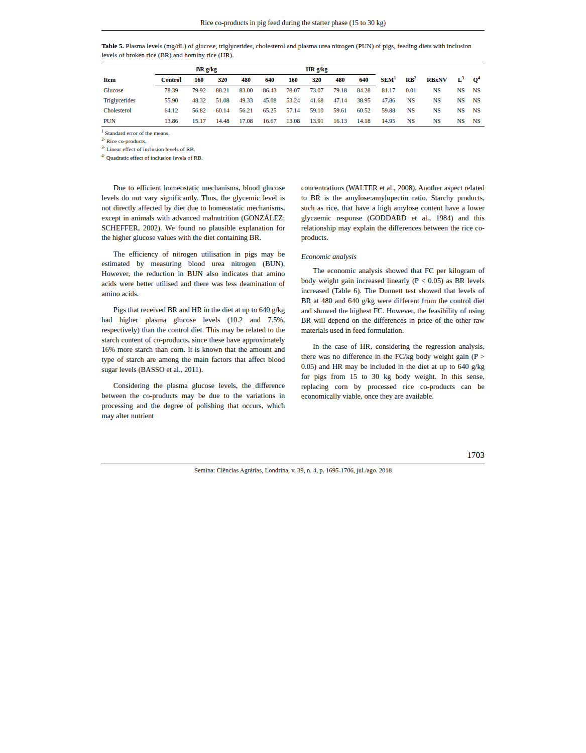Rice co-products in pig feed during the starter phase (15 to 30 kg)
Table 5. Plasma levels (mg/dL) of glucose, triglycerides, cholesterol and plasma urea nitrogen (PUN) of pigs, feeding diets with inclusion levels of broken rice (BR) and hominy rice (HR).
| Item | BR g/kg | HR g/kg | SEM 1 | RB 2 | RBxNV | L 3 | Q 4 |
| --- | --- | --- | --- | --- | --- | --- | --- |
| Control | 160 | 320 | 480 | 640 | 160 | 320 | 480 | 640 |
| Glucose | 78.39 | 79.92 | 88.21 | 83.00 | 86.43 | 78.07 | 73.07 | 79.18 | 84.28 | 81.17 | 0.01 | NS | NS | NS |
| Triglycerides | 55.90 | 48.32 | 51.08 | 49.33 | 45.08 | 53.24 | 41.68 | 47.14 | 38.95 | 47.86 | NS | NS | NS | NS |
| Cholesterol | 64.12 | 56.82 | 60.14 | 56.21 | 65.25 | 57.14 | 59.10 | 59.61 | 60.52 | 59.88 | NS | NS | NS | NS |
| PUN | 13.86 | 15.17 | 14.48 | 17.08 | 16.67 | 13.08 | 13.91 | 16.13 | 14.18 | 14.95 | NS | NS | NS | NS |
1 Standard error of the means.
2- Rice co-products.
3- Linear effect of inclusion levels of RB.
4- Quadratic effect of inclusion levels of RB.
Due to efficient homeostatic mechanisms, blood glucose levels do not vary significantly. Thus, the glycemic level is not directly affected by diet due to homeostatic mechanisms, except in animals with advanced malnutrition (GONZÁLEZ; SCHEFFER, 2002). We found no plausible explanation for the higher glucose values with the diet containing BR.
The efficiency of nitrogen utilisation in pigs may be estimated by measuring blood urea nitrogen (BUN). However, the reduction in BUN also indicates that amino acids were better utilised and there was less deamination of amino acids.
Pigs that received BR and HR in the diet at up to 640 g/kg had higher plasma glucose levels (10.2 and 7.5%, respectively) than the control diet. This may be related to the starch content of co-products, since these have approximately 16% more starch than corn. It is known that the amount and type of starch are among the main factors that affect blood sugar levels (BASSO et al., 2011).
Considering the plasma glucose levels, the difference between the co-products may be due to the variations in processing and the degree of polishing that occurs, which may alter nutrient
concentrations (WALTER et al., 2008). Another aspect related to BR is the amylose:amylopectin ratio. Starchy products, such as rice, that have a high amylose content have a lower glycaemic response (GODDARD et al., 1984) and this relationship may explain the differences between the rice co-products.
Economic analysis
The economic analysis showed that FC per kilogram of body weight gain increased linearly (P < 0.05) as BR levels increased (Table 6). The Dunnett test showed that levels of BR at 480 and 640 g/kg were different from the control diet and showed the highest FC. However, the feasibility of using BR will depend on the differences in price of the other raw materials used in feed formulation.
In the case of HR, considering the regression analysis, there was no difference in the FC/kg body weight gain (P > 0.05) and HR may be included in the diet at up to 640 g/kg for pigs from 15 to 30 kg body weight. In this sense, replacing corn by processed rice co-products can be economically viable, once they are available.
1703
Semina: Ciências Agrárias, Londrina, v. 39, n. 4, p. 1695-1706, jul./ago. 2018